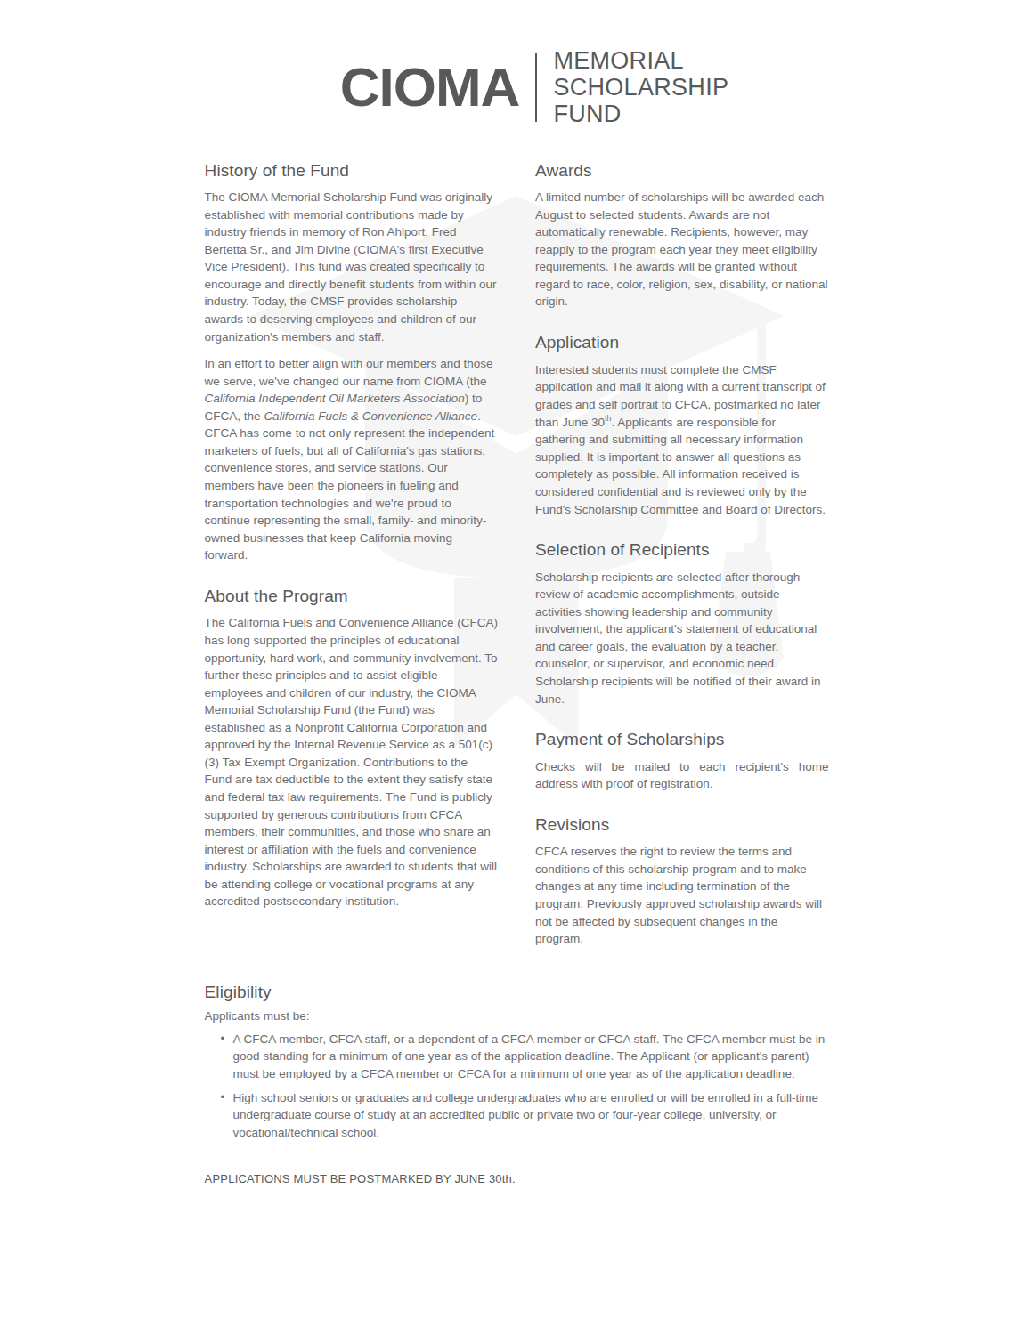CIOMA
MEMORIAL
SCHOLARSHIP
FUND
History of the Fund
The CIOMA Memorial Scholarship Fund was originally established with memorial contributions made by industry friends in memory of Ron Ahlport, Fred Bertetta Sr., and Jim Divine (CIOMA's first Executive Vice President). This fund was created specifically to encourage and directly benefit students from within our industry. Today, the CMSF provides scholarship awards to deserving employees and children of our organization's members and staff.
In an effort to better align with our members and those we serve, we've changed our name from CIOMA (the California Independent Oil Marketers Association) to CFCA, the California Fuels & Convenience Alliance. CFCA has come to not only represent the independent marketers of fuels, but all of California's gas stations, convenience stores, and service stations. Our members have been the pioneers in fueling and transportation technologies and we're proud to continue representing the small, family- and minority-owned businesses that keep California moving forward.
About the Program
The California Fuels and Convenience Alliance (CFCA) has long supported the principles of educational opportunity, hard work, and community involvement. To further these principles and to assist eligible employees and children of our industry, the CIOMA Memorial Scholarship Fund (the Fund) was established as a Nonprofit California Corporation and approved by the Internal Revenue Service as a 501(c)(3) Tax Exempt Organization. Contributions to the Fund are tax deductible to the extent they satisfy state and federal tax law requirements. The Fund is publicly supported by generous contributions from CFCA members, their communities, and those who share an interest or affiliation with the fuels and convenience industry. Scholarships are awarded to students that will be attending college or vocational programs at any accredited postsecondary institution.
Awards
A limited number of scholarships will be awarded each August to selected students. Awards are not automatically renewable. Recipients, however, may reapply to the program each year they meet eligibility requirements. The awards will be granted without regard to race, color, religion, sex, disability, or national origin.
Application
Interested students must complete the CMSF application and mail it along with a current transcript of grades and self portrait to CFCA, postmarked no later than June 30th. Applicants are responsible for gathering and submitting all necessary information supplied. It is important to answer all questions as completely as possible. All information received is considered confidential and is reviewed only by the Fund's Scholarship Committee and Board of Directors.
Selection of Recipients
Scholarship recipients are selected after thorough review of academic accomplishments, outside activities showing leadership and community involvement, the applicant's statement of educational and career goals, the evaluation by a teacher, counselor, or supervisor, and economic need. Scholarship recipients will be notified of their award in June.
Payment of Scholarships
Checks will be mailed to each recipient's home address with proof of registration.
Revisions
CFCA reserves the right to review the terms and conditions of this scholarship program and to make changes at any time including termination of the program. Previously approved scholarship awards will not be affected by subsequent changes in the program.
Eligibility
Applicants must be:
A CFCA member, CFCA staff, or a dependent of a CFCA member or CFCA staff. The CFCA member must be in good standing for a minimum of one year as of the application deadline. The Applicant (or applicant's parent) must be employed by a CFCA member or CFCA for a minimum of one year as of the application deadline.
High school seniors or graduates and college undergraduates who are enrolled or will be enrolled in a full-time undergraduate course of study at an accredited public or private two or four-year college, university, or vocational/technical school.
APPLICATIONS MUST BE POSTMARKED BY JUNE 30th.